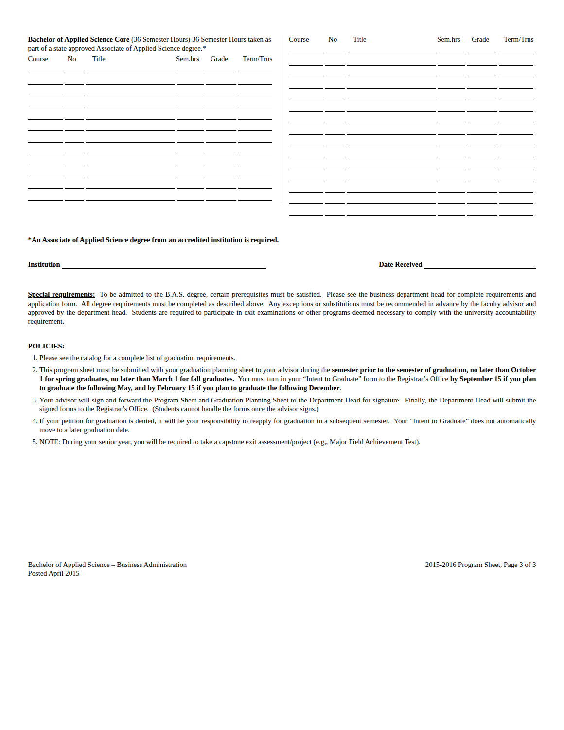Bachelor of Applied Science Core (36 Semester Hours) 36 Semester Hours taken as part of a state approved Associate of Applied Science degree.*
Course
No
Title
Sem.hrs
Grade
Term/Trns
Course
No
Title
Sem.hrs
Grade
Term/Trns
*An Associate of Applied Science degree from an accredited institution is required.
Institution
Date Received
Special requirements: To be admitted to the B.A.S. degree, certain prerequisites must be satisfied. Please see the business department head for complete requirements and application form. All degree requirements must be completed as described above. Any exceptions or substitutions must be recommended in advance by the faculty advisor and approved by the department head. Students are required to participate in exit examinations or other programs deemed necessary to comply with the university accountability requirement.
POLICIES:
Please see the catalog for a complete list of graduation requirements.
This program sheet must be submitted with your graduation planning sheet to your advisor during the semester prior to the semester of graduation, no later than October 1 for spring graduates, no later than March 1 for fall graduates. You must turn in your “Intent to Graduate” form to the Registrar’s Office by September 15 if you plan to graduate the following May, and by February 15 if you plan to graduate the following December.
Your advisor will sign and forward the Program Sheet and Graduation Planning Sheet to the Department Head for signature. Finally, the Department Head will submit the signed forms to the Registrar’s Office. (Students cannot handle the forms once the advisor signs.)
If your petition for graduation is denied, it will be your responsibility to reapply for graduation in a subsequent semester. Your “Intent to Graduate” does not automatically move to a later graduation date.
NOTE: During your senior year, you will be required to take a capstone exit assessment/project (e.g,, Major Field Achievement Test).
Bachelor of Applied Science – Business Administration
Posted April 2015
2015-2016 Program Sheet, Page 3 of 3